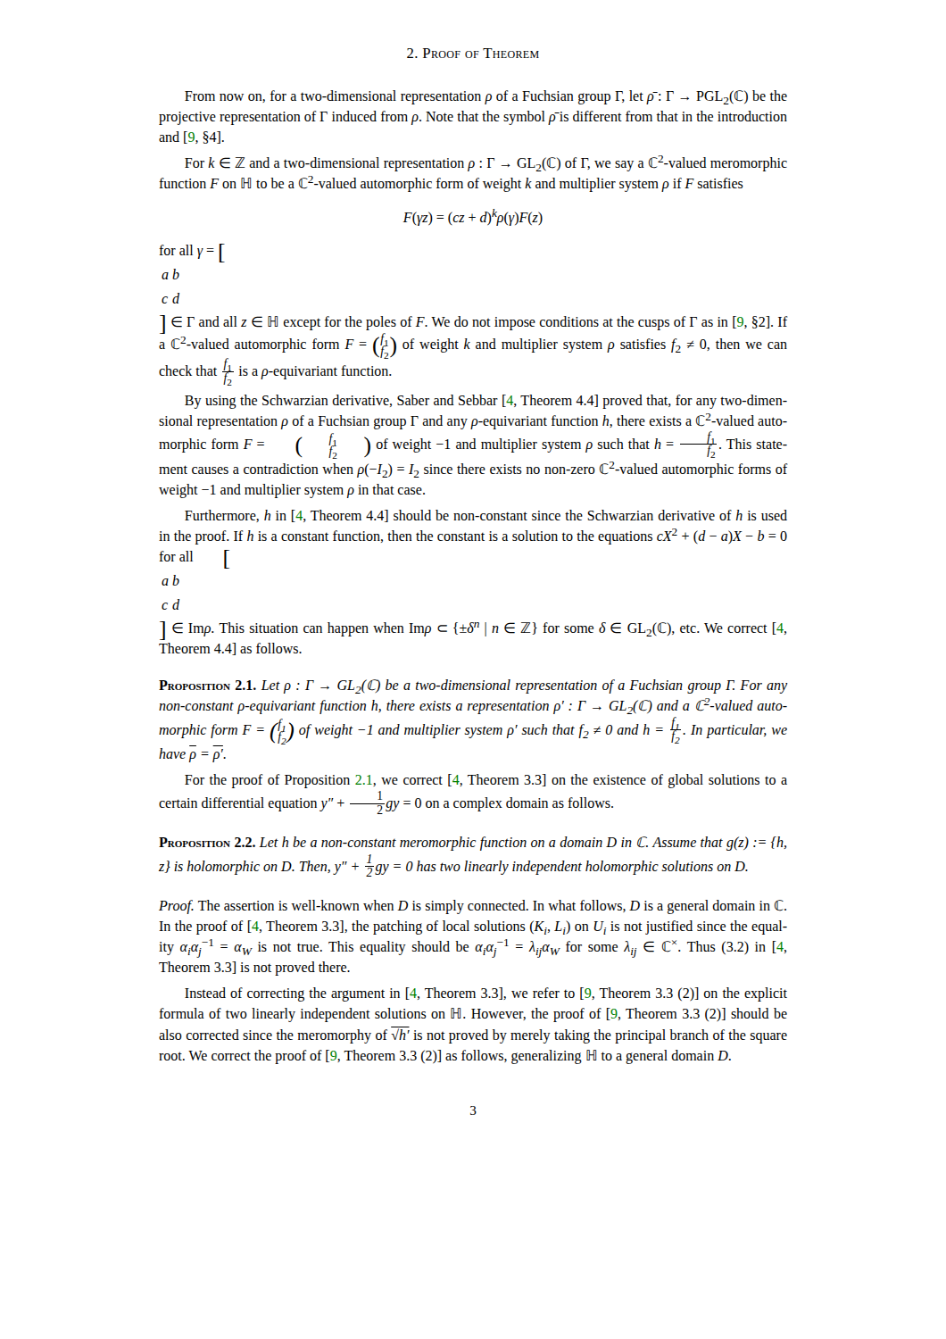2. Proof of Theorem
From now on, for a two-dimensional representation ρ of a Fuchsian group Γ, let ρ̄ : Γ → PGL2(ℂ) be the projective representation of Γ induced from ρ. Note that the symbol ρ̄ is different from that in the introduction and [9, §4].
For k ∈ ℤ and a two-dimensional representation ρ : Γ → GL2(ℂ) of Γ, we say a ℂ2-valued meromorphic function F on ℍ to be a ℂ2-valued automorphic form of weight k and multiplier system ρ if F satisfies
F(γz) = (cz + d)kρ(γ)F(z)
for all γ = [
| a | b |
| c | d |
] ∈ Γ and all z ∈ ℍ except for the poles of F. We do not impose conditions at the cusps of Γ as in [9, §2]. If a ℂ2-valued automorphic form F = (f1 f2) of weight k and multiplier system ρ satisfies f2 ≠ 0, then we can check that f1 f2 is a ρ-equivariant function.
By using the Schwarzian derivative, Saber and Sebbar [4, Theorem 4.4] proved that, for any two-dimensional representation ρ of a Fuchsian group Γ and any ρ-equivariant function h, there exists a ℂ2-valued automorphic form F = (f1 f2) of weight −1 and multiplier system ρ such that h = f1 f2. This statement causes a contradiction when ρ(−I2) = I2 since there exists no non-zero ℂ2-valued automorphic forms of weight −1 and multiplier system ρ in that case.
Furthermore, h in [4, Theorem 4.4] should be non-constant since the Schwarzian derivative of h is used in the proof. If h is a constant function, then the constant is a solution to the equations cX2 + (d − a)X − b = 0 for all [
| a | b |
| c | d |
] ∈ Imρ. This situation can happen when Imρ ⊂ {±δn | n ∈ ℤ} for some δ ∈ GL2(ℂ), etc. We correct [4, Theorem 4.4] as follows.
Proposition 2.1. Let ρ : Γ → GL2(ℂ) be a two-dimensional representation of a Fuchsian group Γ. For any non-constant ρ-equivariant function h, there exists a representation ρ′ : Γ → GL2(ℂ) and a ℂ2-valued automorphic form F = (f1 f2) of weight −1 and multiplier system ρ′ such that f2 ≠ 0 and h = f1 f2. In particular, we have ρ = ρ′.
For the proof of Proposition 2.1, we correct [4, Theorem 3.3] on the existence of global solutions to a certain differential equation y″ + 12 gy = 0 on a complex domain as follows.
Proposition 2.2. Let h be a non-constant meromorphic function on a domain D in ℂ. Assume that g(z) := {h, z} is holomorphic on D. Then, y″ + 12 gy = 0 has two linearly independent holomorphic solutions on D.
Proof. The assertion is well-known when D is simply connected. In what follows, D is a general domain in ℂ. In the proof of [4, Theorem 3.3], the patching of local solutions (Ki, Li) on Ui is not justified since the equality αiαj−1 = αW is not true. This equality should be αiαj−1 = λijαW for some λij ∈ ℂ×. Thus (3.2) in [4, Theorem 3.3] is not proved there.
Instead of correcting the argument in [4, Theorem 3.3], we refer to [9, Theorem 3.3 (2)] on the explicit formula of two linearly independent solutions on ℍ. However, the proof of [9, Theorem 3.3 (2)] should be also corrected since the meromorphy of √h′ is not proved by merely taking the principal branch of the square root. We correct the proof of [9, Theorem 3.3 (2)] as follows, generalizing ℍ to a general domain D.
3